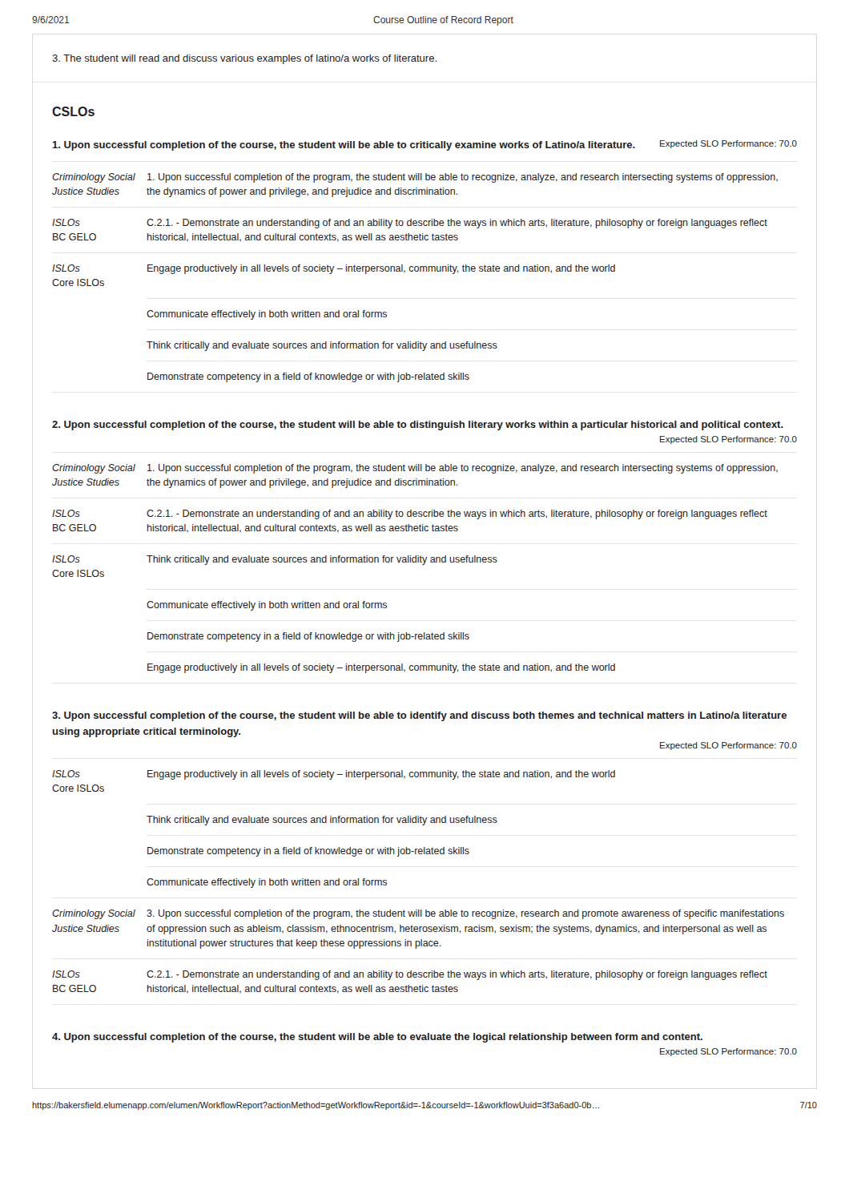9/6/2021
Course Outline of Record Report
3. The student will read and discuss various examples of latino/a works of literature.
CSLOs
Expected SLO Performance: 70.0 1. Upon successful completion of the course, the student will be able to critically examine works of Latino/a literature.
| Criminology Social Justice Studies | 1. Upon successful completion of the program, the student will be able to recognize, analyze, and research intersecting systems of oppression, the dynamics of power and privilege, and prejudice and discrimination. |
| ISLOs BC GELO | C.2.1. - Demonstrate an understanding of and an ability to describe the ways in which arts, literature, philosophy or foreign languages reflect historical, intellectual, and cultural contexts, as well as aesthetic tastes |
| ISLOs Core ISLOs | Engage productively in all levels of society – interpersonal, community, the state and nation, and the world |
| | Communicate effectively in both written and oral forms |
| | Think critically and evaluate sources and information for validity and usefulness |
| | Demonstrate competency in a field of knowledge or with job-related skills |
2. Upon successful completion of the course, the student will be able to distinguish literary works within a particular historical and political context.
Expected SLO Performance: 70.0
| Criminology Social Justice Studies | 1. Upon successful completion of the program, the student will be able to recognize, analyze, and research intersecting systems of oppression, the dynamics of power and privilege, and prejudice and discrimination. |
| ISLOs BC GELO | C.2.1. - Demonstrate an understanding of and an ability to describe the ways in which arts, literature, philosophy or foreign languages reflect historical, intellectual, and cultural contexts, as well as aesthetic tastes |
| ISLOs Core ISLOs | Think critically and evaluate sources and information for validity and usefulness |
| | Communicate effectively in both written and oral forms |
| | Demonstrate competency in a field of knowledge or with job-related skills |
| | Engage productively in all levels of society – interpersonal, community, the state and nation, and the world |
3. Upon successful completion of the course, the student will be able to identify and discuss both themes and technical matters in Latino/a literature using appropriate critical terminology.
Expected SLO Performance: 70.0
| ISLOs Core ISLOs | Engage productively in all levels of society – interpersonal, community, the state and nation, and the world |
| | Think critically and evaluate sources and information for validity and usefulness |
| | Demonstrate competency in a field of knowledge or with job-related skills |
| | Communicate effectively in both written and oral forms |
| Criminology Social Justice Studies | 3. Upon successful completion of the program, the student will be able to recognize, research and promote awareness of specific manifestations of oppression such as ableism, classism, ethnocentrism, heterosexism, racism, sexism; the systems, dynamics, and interpersonal as well as institutional power structures that keep these oppressions in place. |
| ISLOs BC GELO | C.2.1. - Demonstrate an understanding of and an ability to describe the ways in which arts, literature, philosophy or foreign languages reflect historical, intellectual, and cultural contexts, as well as aesthetic tastes |
4. Upon successful completion of the course, the student will be able to evaluate the logical relationship between form and content.
Expected SLO Performance: 70.0
https://bakersfield.elumenapp.com/elumen/WorkflowReport?actionMethod=getWorkflowReport&id=-1&courseId=-1&workflowUuid=3f3a6ad0-0b…
7/10